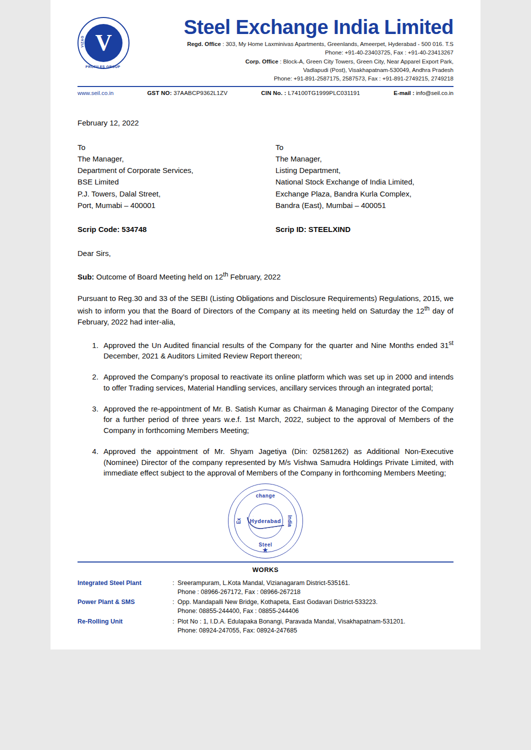V
VIZAG
PROFILES GROUP
Steel Exchange India Limited
Regd. Office : 303, My Home Laxminivas Apartments, Greenlands, Ameerpet, Hyderabad - 500 016. T.S
Phone: +91-40-23403725, Fax : +91-40-23413267
Corp. Office : Block-A, Green City Towers, Green City, Near Apparel Export Park,
Vadlapudi (Post), Visakhapatnam-530049, Andhra Pradesh
Phone: +91-891-2587175, 2587573, Fax : +91-891-2749215, 2749218
www.seil.co.in GST NO: 37AABCP9362L1ZV CIN No. : L74100TG1999PLC031191 E-mail : info@seil.co.in
February 12, 2022
To
The Manager,
Department of Corporate Services,
BSE Limited
P.J. Towers, Dalal Street,
Port, Mumabi – 400001
To
The Manager,
Listing Department,
National Stock Exchange of India Limited,
Exchange Plaza, Bandra Kurla Complex,
Bandra (East), Mumbai – 400051
Scrip Code: 534748
Scrip ID: STEELXIND
Dear Sirs,
Sub: Outcome of Board Meeting held on 12th February, 2022
Pursuant to Reg.30 and 33 of the SEBI (Listing Obligations and Disclosure Requirements) Regulations, 2015, we wish to inform you that the Board of Directors of the Company at its meeting held on Saturday the 12th day of February, 2022 had inter-alia,
Approved the Un Audited financial results of the Company for the quarter and Nine Months ended 31st December, 2021 & Auditors Limited Review Report thereon;
Approved the Company’s proposal to reactivate its online platform which was set up in 2000 and intends to offer Trading services, Material Handling services, ancillary services through an integrated portal;
Approved the re-appointment of Mr. B. Satish Kumar as Chairman & Managing Director of the Company for a further period of three years w.e.f. 1st March, 2022, subject to the approval of Members of the Company in forthcoming Members Meeting;
Approved the appointment of Mr. Shyam Jagetiya (Din: 02581262) as Additional Non-Executive (Nominee) Director of the company represented by M/s Vishwa Samudra Holdings Private Limited, with immediate effect subject to the approval of Members of the Company in forthcoming Members Meeting;
change
Ex
India
Hyderabad
Steel
★
WORKS
| Integrated Steel Plant | : | Sreerampuram, L.Kota Mandal, Vizianagaram District-535161. Phone : 08966-267172, Fax : 08966-267218 |
| Power Plant & SMS | : | Opp. Mandapalli New Bridge, Kothapeta, East Godavari District-533223. Phone: 08855-244400, Fax : 08855-244406 |
| Re-Rolling Unit | : | Plot No : 1, I.D.A. Edulapaka Bonangi, Paravada Mandal, Visakhapatnam-531201. Phone: 08924-247055, Fax: 08924-247685 |